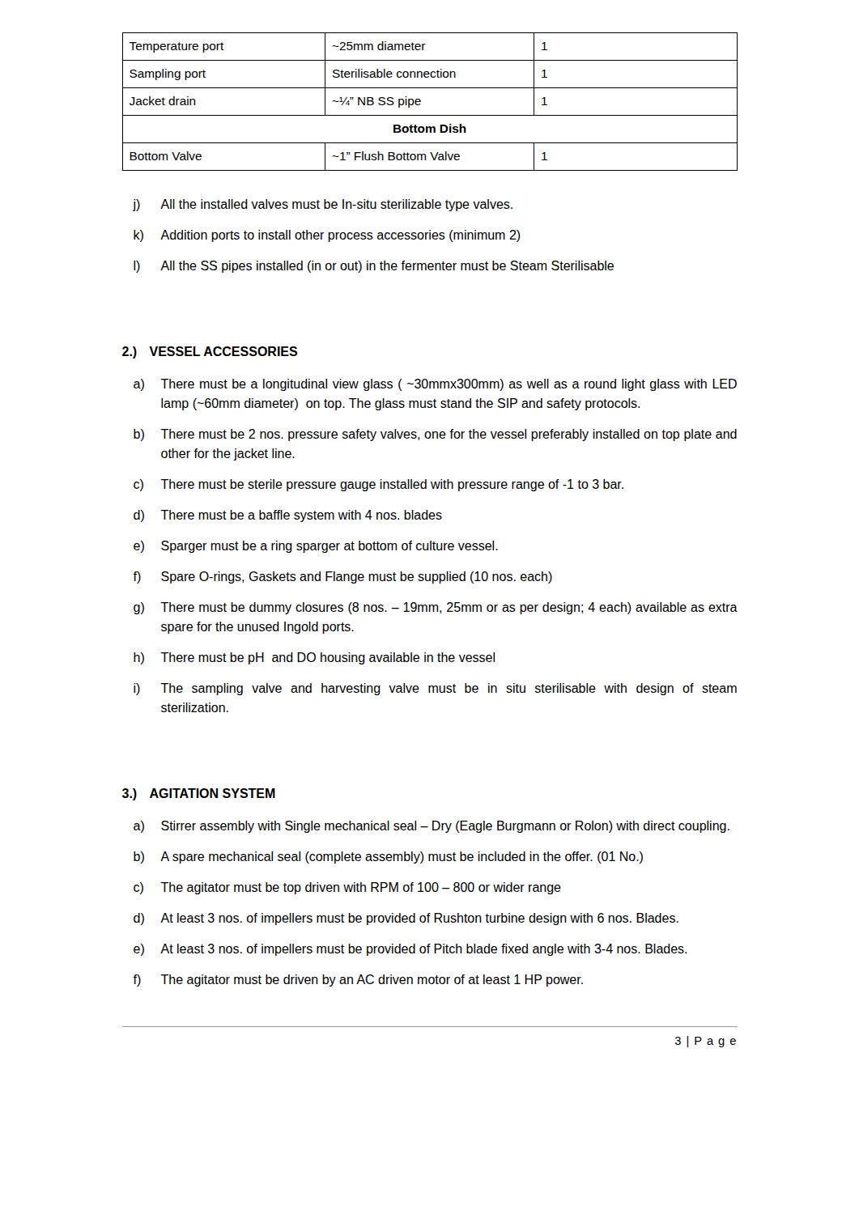| Temperature port | ~25mm diameter | 1 |
| Sampling port | Sterilisable connection | 1 |
| Jacket drain | ~¼” NB SS pipe | 1 |
| Bottom Dish |
| Bottom Valve | ~1” Flush Bottom Valve | 1 |
j) All the installed valves must be In-situ sterilizable type valves.
k) Addition ports to install other process accessories (minimum 2)
l) All the SS pipes installed (in or out) in the fermenter must be Steam Sterilisable
2.) VESSEL ACCESSORIES
a) There must be a longitudinal view glass ( ~30mmx300mm) as well as a round light glass with LED lamp (~60mm diameter) on top. The glass must stand the SIP and safety protocols.
b) There must be 2 nos. pressure safety valves, one for the vessel preferably installed on top plate and other for the jacket line.
c) There must be sterile pressure gauge installed with pressure range of -1 to 3 bar.
d) There must be a baffle system with 4 nos. blades
e) Sparger must be a ring sparger at bottom of culture vessel.
f) Spare O-rings, Gaskets and Flange must be supplied (10 nos. each)
g) There must be dummy closures (8 nos. – 19mm, 25mm or as per design; 4 each) available as extra spare for the unused Ingold ports.
h) There must be pH and DO housing available in the vessel
i) The sampling valve and harvesting valve must be in situ sterilisable with design of steam sterilization.
3.) AGITATION SYSTEM
a) Stirrer assembly with Single mechanical seal – Dry (Eagle Burgmann or Rolon) with direct coupling.
b) A spare mechanical seal (complete assembly) must be included in the offer. (01 No.)
c) The agitator must be top driven with RPM of 100 – 800 or wider range
d) At least 3 nos. of impellers must be provided of Rushton turbine design with 6 nos. Blades.
e) At least 3 nos. of impellers must be provided of Pitch blade fixed angle with 3-4 nos. Blades.
f) The agitator must be driven by an AC driven motor of at least 1 HP power.
3 | P a g e